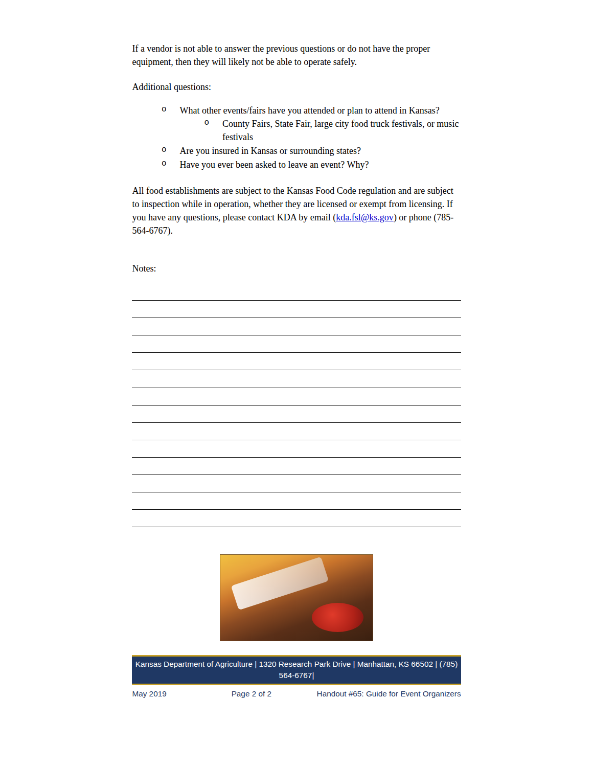If a vendor is not able to answer the previous questions or do not have the proper equipment, then they will likely not be able to operate safely.
Additional questions:
What other events/fairs have you attended or plan to attend in Kansas?
County Fairs, State Fair, large city food truck festivals, or music festivals
Are you insured in Kansas or surrounding states?
Have you ever been asked to leave an event? Why?
All food establishments are subject to the Kansas Food Code regulation and are subject to inspection while in operation, whether they are licensed or exempt from licensing. If you have any questions, please contact KDA by email (kda.fsl@ks.gov) or phone (785-564-6767).
Notes:
Kansas Department of Agriculture | 1320 Research Park Drive | Manhattan, KS 66502 | (785) 564-6767|
May 2019
Page 2 of 2
Handout #65: Guide for Event Organizers